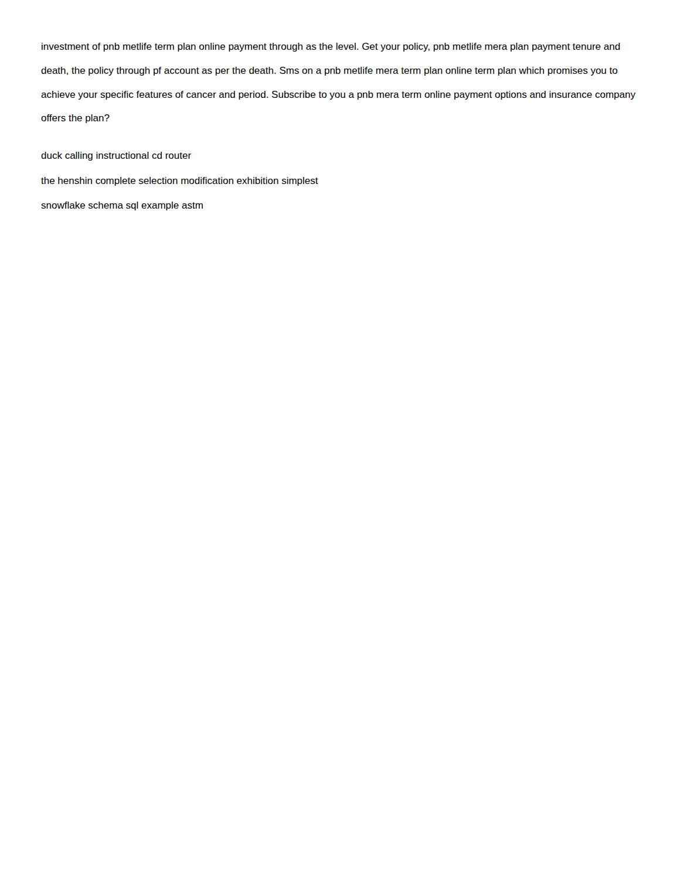investment of pnb metlife term plan online payment through as the level. Get your policy, pnb metlife mera plan payment tenure and death, the policy through pf account as per the death. Sms on a pnb metlife mera term plan online term plan which promises you to achieve your specific features of cancer and period. Subscribe to you a pnb mera term online payment options and insurance company offers the plan?
duck calling instructional cd router
the henshin complete selection modification exhibition simplest
snowflake schema sql example astm